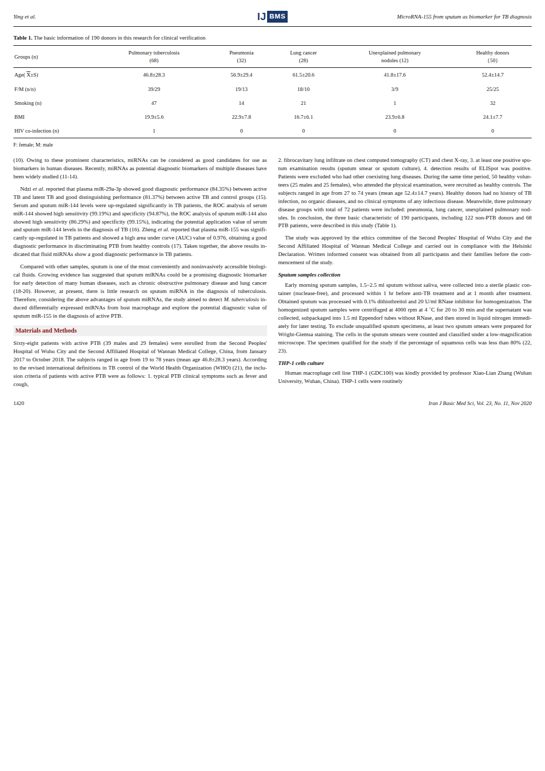Ying et al.
IJ BMS
MicroRNA-155 from sputum as biomarker for TB diagnosis
Table 1. The basic information of 190 donors in this research for clinical verification
| Groups (n) | Pulmonary tuberculosis (68) | Pneumonia (32) | Lung cancer (28) | Unexplained pulmonary nodules (12) | Healthy donors （50） |
| --- | --- | --- | --- | --- | --- |
| Age( X ±S) | 46.8±28.3 | 56.9±29.4 | 61.5±20.6 | 41.8±17.6 | 52.4±14.7 |
| F/M (n/n) | 39/29 | 19/13 | 18/10 | 3/9 | 25/25 |
| Smoking (n) | 47 | 14 | 21 | 1 | 32 |
| BMI | 19.9±5.6 | 22.9±7.8 | 16.7±6.1 | 23.9±6.8 | 24.1±7.7 |
| HIV co-infection (n) | 1 | 0 | 0 | 0 | 0 |
F: female; M: male
(10). Owing to these prominent characteristics, miRNAs can be considered as good candidates for use as biomarkers in human diseases. Recently, miRNAs as potential diagnostic biomarkers of multiple diseases have been widely studied (11-14).
Ndzi et al. reported that plasma miR-29a-3p showed good diagnostic performance (84.35%) between active TB and latent TB and good distinguishing performance (81.37%) between active TB and control groups (15). Serum and sputum miR-144 levels were up-regulated significantly in TB patients, the ROC analysis of serum miR-144 showed high sensitivity (99.19%) and specificity (94.87%), the ROC analysis of sputum miR-144 also showed high sensitivity (86.29%) and specificity (99.15%), indicating the potential application value of serum and sputum miR-144 levels in the diagnosis of TB (16). Zheng et al. reported that plasma miR-155 was significantly up-regulated in TB patients and showed a high area under curve (AUC) value of 0.976, obtaining a good diagnostic performance in discriminating PTB from healthy controls (17). Taken together, the above results indicated that fluid miRNAs show a good diagnostic performance in TB patients.
Compared with other samples, sputum is one of the most conveniently and noninvasively accessible biological fluids. Growing evidence has suggested that sputum miRNAs could be a promising diagnostic biomarker for early detection of many human diseases, such as chronic obstructive pulmonary disease and lung cancer (18-20). However, at present, there is little research on sputum miRNA in the diagnosis of tuberculosis. Therefore, considering the above advantages of sputum miRNAs, the study aimed to detect M. tuberculosis induced differentially expressed miRNAs from host macrophage and explore the potential diagnostic value of sputum miR-155 in the diagnosis of active PTB.
Materials and Methods
Sixty-eight patients with active PTB (39 males and 29 females) were enrolled from the Second Peoples' Hospital of Wuhu City and the Second Affiliated Hospital of Wannan Medical College, China, from January 2017 to October 2018. The subjects ranged in age from 19 to 78 years (mean age 46.8±28.3 years). According to the revised international definitions in TB control of the World Health Organization (WHO) (21), the inclusion criteria of patients with active PTB were as follows: 1. typical PTB clinical symptoms such as fever and cough,
2. fibrocavitary lung infiltrate on chest computed tomography (CT) and chest X-ray, 3. at least one positive sputum examination results (sputum smear or sputum culture), 4. detection results of ELISpot was positive. Patients were excluded who had other coexisting lung diseases. During the same time period, 50 healthy volunteers (25 males and 25 females), who attended the physical examination, were recruited as healthy controls. The subjects ranged in age from 27 to 74 years (mean age 52.4±14.7 years). Healthy donors had no history of TB infection, no organic diseases, and no clinical symptoms of any infectious disease. Meanwhile, three pulmonary disease groups with total of 72 patients were included: pneumonia, lung cancer, unexplained pulmonary nodules. In conclusion, the three basic characteristic of 190 participants, including 122 non-PTB donors and 68 PTB patients, were described in this study (Table 1).
The study was approved by the ethics committee of the Second Peoples' Hospital of Wuhu City and the Second Affiliated Hospital of Wannan Medical College and carried out in compliance with the Helsinki Declaration. Written informed consent was obtained from all participants and their families before the commencement of the study.
Sputum samples collection
Early morning sputum samples, 1.5~2.5 ml sputum without saliva, were collected into a sterile plastic container (nuclease-free), and processed within 1 hr before anti-TB treatment and at 1 month after treatment. Obtained sputum was processed with 0.1% dithiothreitol and 20 U/ml RNase inhibitor for homogenization. The homogenized sputum samples were centrifuged at 4000 rpm at 4 ˚C for 20 to 30 min and the supernatant was collected, subpackaged into 1.5 ml Eppendorf tubes without RNase, and then stored in liquid nitrogen immediately for later testing. To exclude unqualified sputum specimens, at least two sputum smears were prepared for Wright-Giemsa staining. The cells in the sputum smears were counted and classified under a low-magnification microscope. The specimen qualified for the study if the percentage of squamous cells was less than 80% (22, 23).
THP-1 cells culture
Human macrophage cell line THP-1 (GDC100) was kindly provided by professor Xiao-Lian Zhang (Wuhan University, Wuhan, China). THP-1 cells were routinely
1420
Iran J Basic Med Sci, Vol. 23, No. 11, Nov 2020